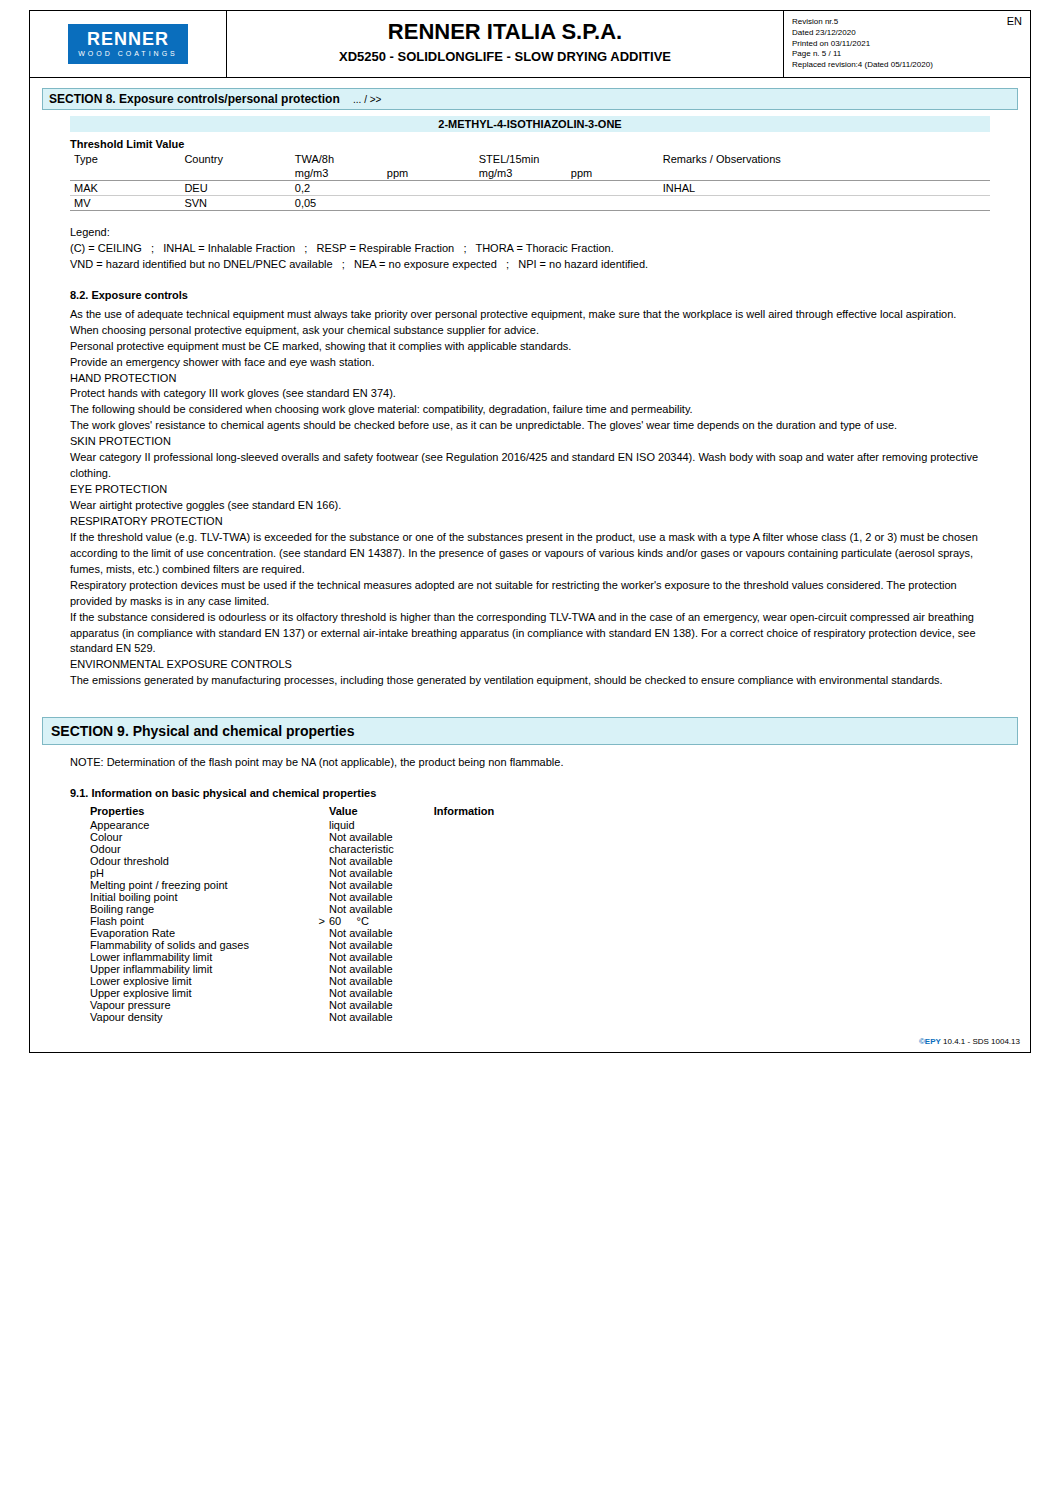EN
RENNERWOOD COATINGS
RENNER ITALIA S.P.A.
XD5250 - SOLIDLONGLIFE - SLOW DRYING ADDITIVE
Revision nr.5
Dated 23/12/2020
Printed on 03/11/2021
Page n. 5 / 11
Replaced revision:4 (Dated 05/11/2020)
SECTION 8. Exposure controls/personal protection ... / >>
2-METHYL-4-ISOTHIAZOLIN-3-ONE
Threshold Limit Value
| Type | Country | TWA/8h | | STEL/15min | | Remarks / Observations |
| --- | --- | --- | --- | --- | --- | --- |
| | | mg/m3 | ppm | mg/m3 | ppm | |
| MAK | DEU | 0,2 | | | | INHAL |
| MV | SVN | 0,05 | | | | |
Legend:
(C) = CEILING ; INHAL = Inhalable Fraction ; RESP = Respirable Fraction ; THORA = Thoracic Fraction.
VND = hazard identified but no DNEL/PNEC available ; NEA = no exposure expected ; NPI = no hazard identified.
8.2. Exposure controls
As the use of adequate technical equipment must always take priority over personal protective equipment, make sure that the workplace is well aired through effective local aspiration.
When choosing personal protective equipment, ask your chemical substance supplier for advice.
Personal protective equipment must be CE marked, showing that it complies with applicable standards.
Provide an emergency shower with face and eye wash station.
HAND PROTECTION
Protect hands with category III work gloves (see standard EN 374).
The following should be considered when choosing work glove material: compatibility, degradation, failure time and permeability.
The work gloves' resistance to chemical agents should be checked before use, as it can be unpredictable. The gloves' wear time depends on the duration and type of use.
SKIN PROTECTION
Wear category II professional long-sleeved overalls and safety footwear (see Regulation 2016/425 and standard EN ISO 20344). Wash body with soap and water after removing protective clothing.
EYE PROTECTION
Wear airtight protective goggles (see standard EN 166).
RESPIRATORY PROTECTION
If the threshold value (e.g. TLV-TWA) is exceeded for the substance or one of the substances present in the product, use a mask with a type A filter whose class (1, 2 or 3) must be chosen according to the limit of use concentration. (see standard EN 14387). In the presence of gases or vapours of various kinds and/or gases or vapours containing particulate (aerosol sprays, fumes, mists, etc.) combined filters are required.
Respiratory protection devices must be used if the technical measures adopted are not suitable for restricting the worker's exposure to the threshold values considered. The protection provided by masks is in any case limited.
If the substance considered is odourless or its olfactory threshold is higher than the corresponding TLV-TWA and in the case of an emergency, wear open-circuit compressed air breathing apparatus (in compliance with standard EN 137) or external air-intake breathing apparatus (in compliance with standard EN 138). For a correct choice of respiratory protection device, see standard EN 529.
ENVIRONMENTAL EXPOSURE CONTROLS
The emissions generated by manufacturing processes, including those generated by ventilation equipment, should be checked to ensure compliance with environmental standards.
SECTION 9. Physical and chemical properties
NOTE: Determination of the flash point may be NA (not applicable), the product being non flammable.
9.1. Information on basic physical and chemical properties
| Properties | | Value | Information |
| --- | --- | --- | --- |
| Appearance | | liquid | |
| Colour | | Not available | |
| Odour | | characteristic | |
| Odour threshold | | Not available | |
| pH | | Not available | |
| Melting point / freezing point | | Not available | |
| Initial boiling point | | Not available | |
| Boiling range | | Not available | |
| Flash point | > | 60 °C | |
| Evaporation Rate | | Not available | |
| Flammability of solids and gases | | Not available | |
| Lower inflammability limit | | Not available | |
| Upper inflammability limit | | Not available | |
| Lower explosive limit | | Not available | |
| Upper explosive limit | | Not available | |
| Vapour pressure | | Not available | |
| Vapour density | | Not available | |
©EPY 10.4.1 - SDS 1004.13